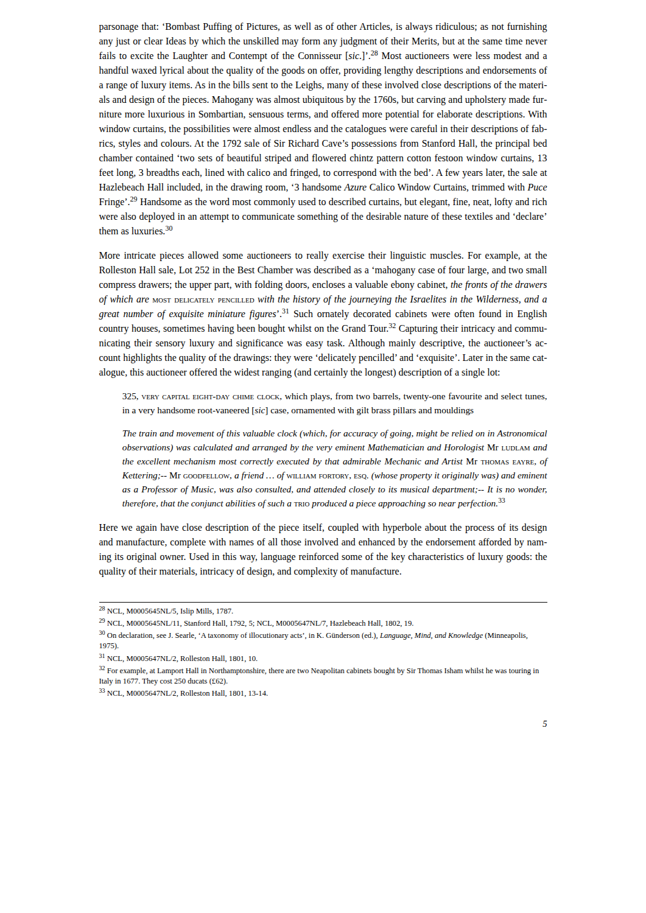parsonage that: ‘Bombast Puffing of Pictures, as well as of other Articles, is always ridiculous; as not furnishing any just or clear Ideas by which the unskilled may form any judgment of their Merits, but at the same time never fails to excite the Laughter and Contempt of the Connisseur [sic.]’.28 Most auctioneers were less modest and a handful waxed lyrical about the quality of the goods on offer, providing lengthy descriptions and endorsements of a range of luxury items. As in the bills sent to the Leighs, many of these involved close descriptions of the materials and design of the pieces. Mahogany was almost ubiquitous by the 1760s, but carving and upholstery made furniture more luxurious in Sombartian, sensuous terms, and offered more potential for elaborate descriptions. With window curtains, the possibilities were almost endless and the catalogues were careful in their descriptions of fabrics, styles and colours. At the 1792 sale of Sir Richard Cave’s possessions from Stanford Hall, the principal bed chamber contained ‘two sets of beautiful striped and flowered chintz pattern cotton festoon window curtains, 13 feet long, 3 breadths each, lined with calico and fringed, to correspond with the bed’. A few years later, the sale at Hazlebeach Hall included, in the drawing room, ‘3 handsome Azure Calico Window Curtains, trimmed with Puce Fringe’.29 Handsome as the word most commonly used to described curtains, but elegant, fine, neat, lofty and rich were also deployed in an attempt to communicate something of the desirable nature of these textiles and ‘declare’ them as luxuries.30
More intricate pieces allowed some auctioneers to really exercise their linguistic muscles. For example, at the Rolleston Hall sale, Lot 252 in the Best Chamber was described as a ‘mahogany case of four large, and two small compress drawers; the upper part, with folding doors, encloses a valuable ebony cabinet, the fronts of the drawers of which are most delicately pencilled with the history of the journeying the Israelites in the Wilderness, and a great number of exquisite miniature figures’.31 Such ornately decorated cabinets were often found in English country houses, sometimes having been bought whilst on the Grand Tour.32 Capturing their intricacy and communicating their sensory luxury and significance was easy task. Although mainly descriptive, the auctioneer’s account highlights the quality of the drawings: they were ‘delicately pencilled’ and ‘exquisite’. Later in the same catalogue, this auctioneer offered the widest ranging (and certainly the longest) description of a single lot:
325, very capital eight-day chime clock, which plays, from two barrels, twenty-one favourite and select tunes, in a very handsome root-vaneered [sic] case, ornamented with gilt brass pillars and mouldings
The train and movement of this valuable clock (which, for accuracy of going, might be relied on in Astronomical observations) was calculated and arranged by the very eminent Mathematician and Horologist Mr ludlam and the excellent mechanism most correctly executed by that admirable Mechanic and Artist Mr thomas eayre, of Kettering;-- Mr goodfellow, a friend … of william fortory, esq. (whose property it originally was) and eminent as a Professor of Music, was also consulted, and attended closely to its musical department;-- It is no wonder, therefore, that the conjunct abilities of such a trio produced a piece approaching so near perfection.33
Here we again have close description of the piece itself, coupled with hyperbole about the process of its design and manufacture, complete with names of all those involved and enhanced by the endorsement afforded by naming its original owner. Used in this way, language reinforced some of the key characteristics of luxury goods: the quality of their materials, intricacy of design, and complexity of manufacture.
28 NCL, M0005645NL/5, Islip Mills, 1787.
29 NCL, M0005645NL/11, Stanford Hall, 1792, 5; NCL, M0005647NL/7, Hazlebeach Hall, 1802, 19.
30 On declaration, see J. Searle, ‘A taxonomy of illocutionary acts’, in K. Günderson (ed.), Language, Mind, and Knowledge (Minneapolis, 1975).
31 NCL, M0005647NL/2, Rolleston Hall, 1801, 10.
32 For example, at Lamport Hall in Northamptonshire, there are two Neapolitan cabinets bought by Sir Thomas Isham whilst he was touring in Italy in 1677. They cost 250 ducats (£62).
33 NCL, M0005647NL/2, Rolleston Hall, 1801, 13-14.
5